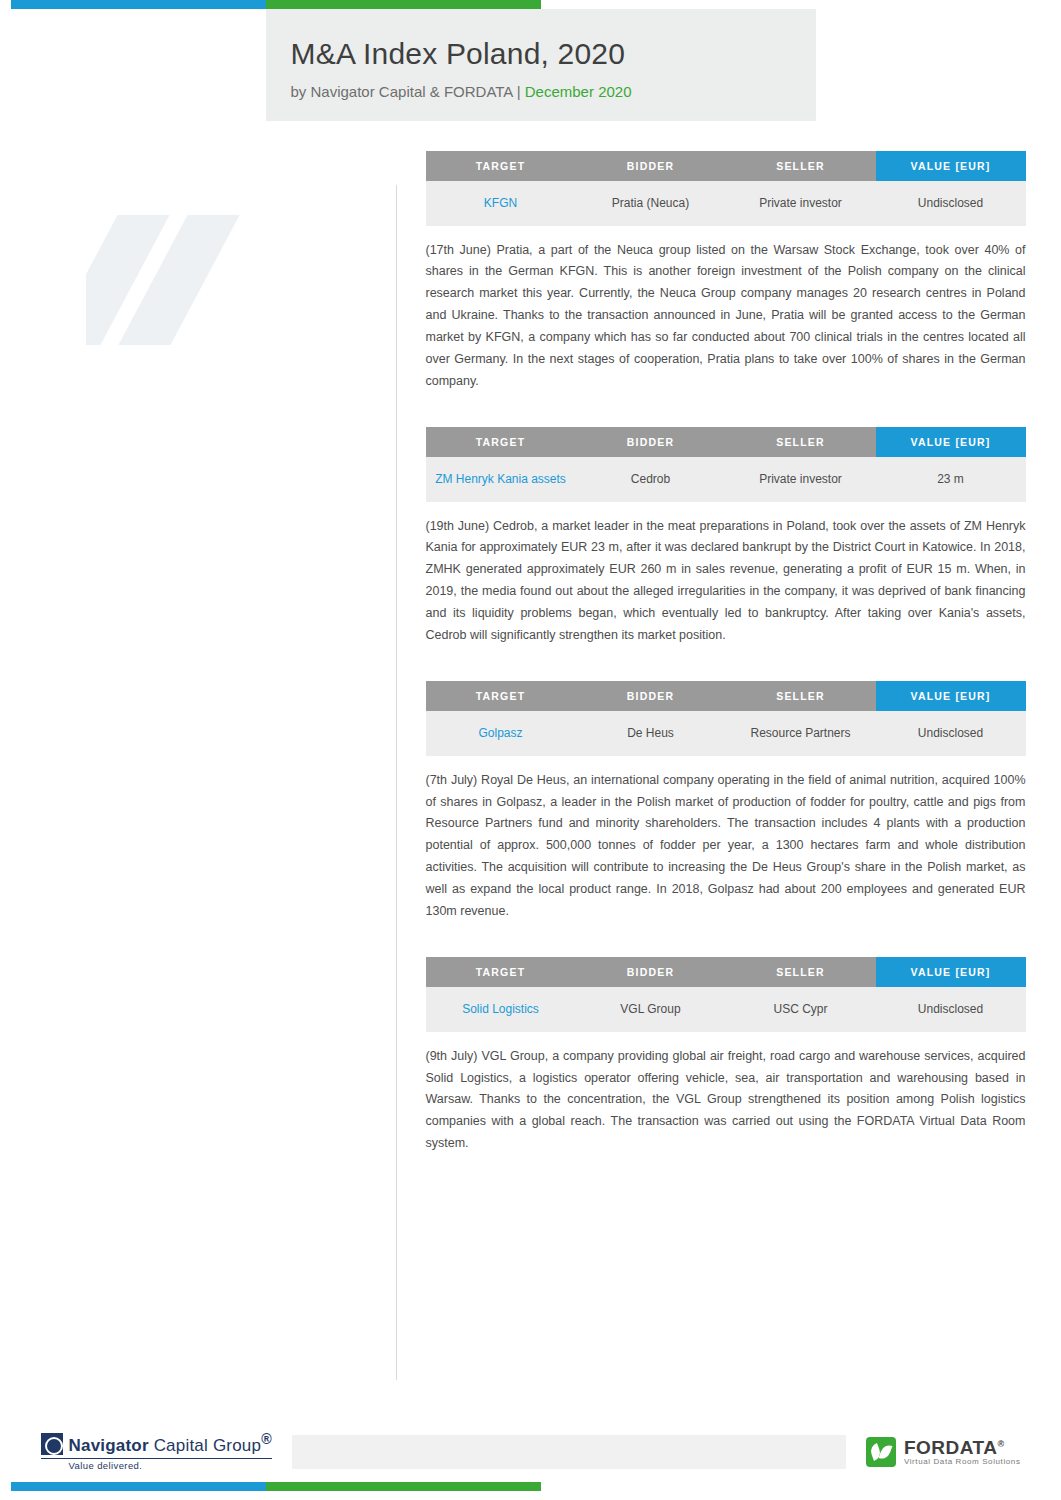M&A Index Poland, 2020
by Navigator Capital & FORDATA | December 2020
| TARGET | BIDDER | SELLER | VALUE [EUR] |
| --- | --- | --- | --- |
| KFGN | Pratia (Neuca) | Private investor | Undisclosed |
(17th June) Pratia, a part of the Neuca group listed on the Warsaw Stock Exchange, took over 40% of shares in the German KFGN. This is another foreign investment of the Polish company on the clinical research market this year. Currently, the Neuca Group company manages 20 research centres in Poland and Ukraine. Thanks to the transaction announced in June, Pratia will be granted access to the German market by KFGN, a company which has so far conducted about 700 clinical trials in the centres located all over Germany. In the next stages of cooperation, Pratia plans to take over 100% of shares in the German company.
| TARGET | BIDDER | SELLER | VALUE [EUR] |
| --- | --- | --- | --- |
| ZM Henryk Kania assets | Cedrob | Private investor | 23 m |
(19th June) Cedrob, a market leader in the meat preparations in Poland, took over the assets of ZM Henryk Kania for approximately EUR 23 m, after it was declared bankrupt by the District Court in Katowice. In 2018, ZMHK generated approximately EUR 260 m in sales revenue, generating a profit of EUR 15 m. When, in 2019, the media found out about the alleged irregularities in the company, it was deprived of bank financing and its liquidity problems began, which eventually led to bankruptcy. After taking over Kania's assets, Cedrob will significantly strengthen its market position.
| TARGET | BIDDER | SELLER | VALUE [EUR] |
| --- | --- | --- | --- |
| Golpasz | De Heus | Resource Partners | Undisclosed |
(7th July) Royal De Heus, an international company operating in the field of animal nutrition, acquired 100% of shares in Golpasz, a leader in the Polish market of production of fodder for poultry, cattle and pigs from Resource Partners fund and minority shareholders. The transaction includes 4 plants with a production potential of approx. 500,000 tonnes of fodder per year, a 1300 hectares farm and whole distribution activities. The acquisition will contribute to increasing the De Heus Group's share in the Polish market, as well as expand the local product range. In 2018, Golpasz had about 200 employees and generated EUR 130m revenue.
| TARGET | BIDDER | SELLER | VALUE [EUR] |
| --- | --- | --- | --- |
| Solid Logistics | VGL Group | USC Cypr | Undisclosed |
(9th July) VGL Group, a company providing global air freight, road cargo and warehouse services, acquired Solid Logistics, a logistics operator offering vehicle, sea, air transportation and warehousing based in Warsaw. Thanks to the concentration, the VGL Group strengthened its position among Polish logistics companies with a global reach. The transaction was carried out using the FORDATA Virtual Data Room system.
Navigator Capital Group®
Value delivered.
FORDATA®
Virtual Data Room Solutions